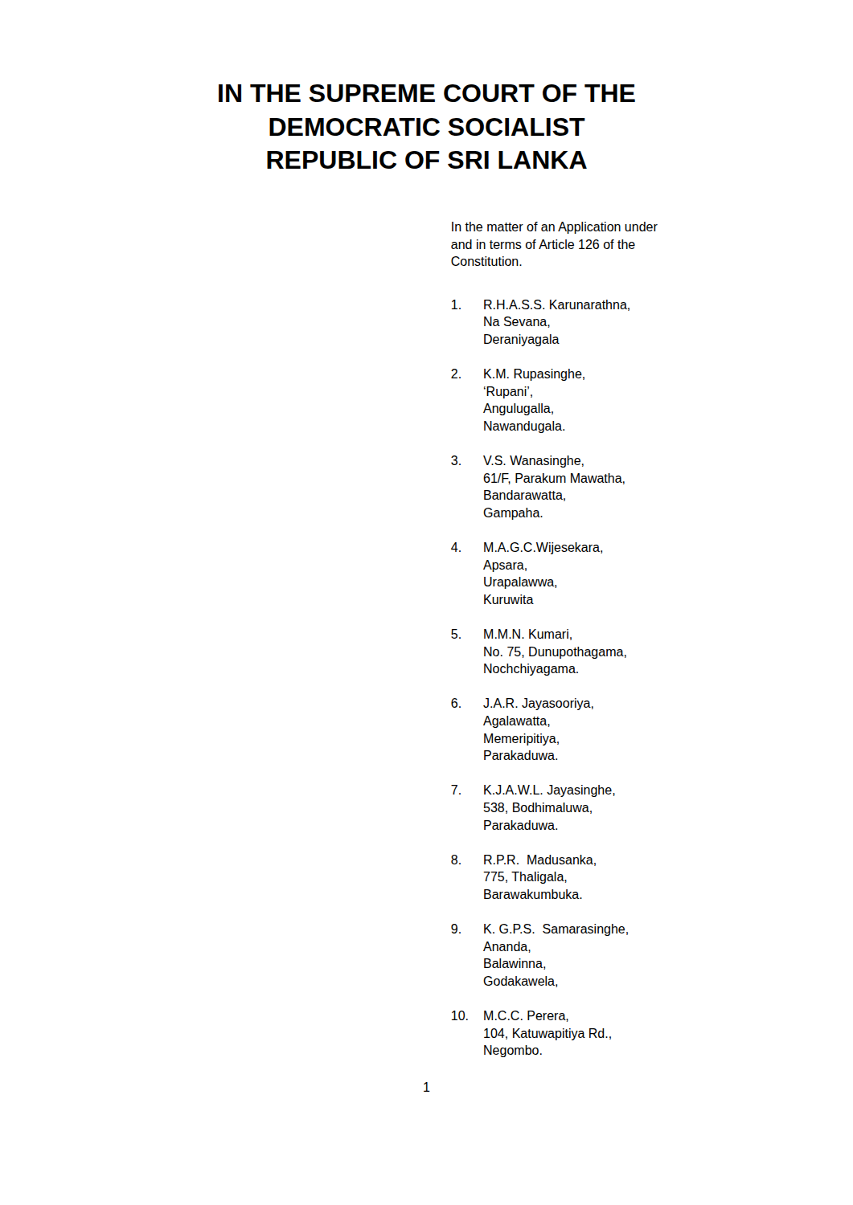IN THE SUPREME COURT OF THE DEMOCRATIC SOCIALIST REPUBLIC OF SRI LANKA
In the matter of an Application under and in terms of Article 126 of the Constitution.
1. R.H.A.S.S. Karunarathna, Na Sevana, Deraniyagala
2. K.M. Rupasinghe, ‘Rupani’, Angulugalla, Nawandugala.
3. V.S. Wanasinghe, 61/F, Parakum Mawatha, Bandarawatta, Gampaha.
4. M.A.G.C.Wijesekara, Apsara, Urapalawwa, Kuruwita
5. M.M.N. Kumari, No. 75, Dunupothagama, Nochchiyagama.
6. J.A.R. Jayasooriya, Agalawatta, Memeripitiya, Parakaduwa.
7. K.J.A.W.L. Jayasinghe, 538, Bodhimaluwa, Parakaduwa.
8. R.P.R. Madusanka, 775, Thaligala, Barawakumbuka.
9. K. G.P.S. Samarasinghe, Ananda, Balawinna, Godakawela,
10. M.C.C. Perera, 104, Katuwapitiya Rd., Negombo.
1